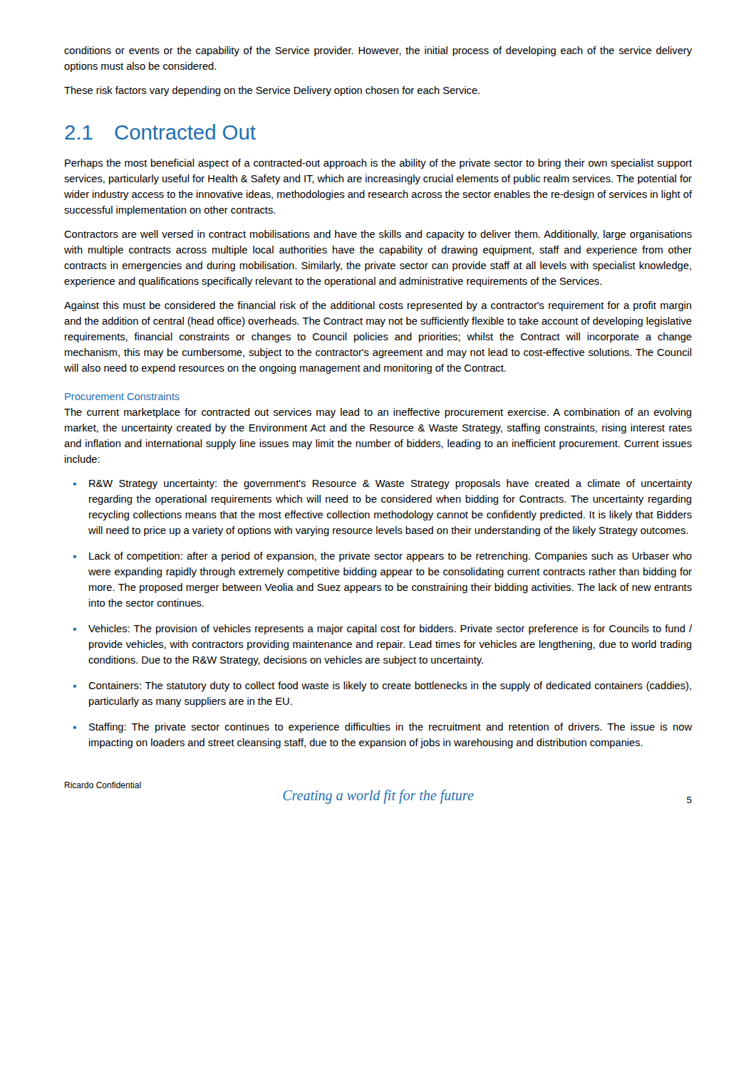conditions or events or the capability of the Service provider. However, the initial process of developing each of the service delivery options must also be considered.
These risk factors vary depending on the Service Delivery option chosen for each Service.
2.1 Contracted Out
Perhaps the most beneficial aspect of a contracted-out approach is the ability of the private sector to bring their own specialist support services, particularly useful for Health & Safety and IT, which are increasingly crucial elements of public realm services. The potential for wider industry access to the innovative ideas, methodologies and research across the sector enables the re-design of services in light of successful implementation on other contracts.
Contractors are well versed in contract mobilisations and have the skills and capacity to deliver them. Additionally, large organisations with multiple contracts across multiple local authorities have the capability of drawing equipment, staff and experience from other contracts in emergencies and during mobilisation. Similarly, the private sector can provide staff at all levels with specialist knowledge, experience and qualifications specifically relevant to the operational and administrative requirements of the Services.
Against this must be considered the financial risk of the additional costs represented by a contractor's requirement for a profit margin and the addition of central (head office) overheads. The Contract may not be sufficiently flexible to take account of developing legislative requirements, financial constraints or changes to Council policies and priorities; whilst the Contract will incorporate a change mechanism, this may be cumbersome, subject to the contractor's agreement and may not lead to cost-effective solutions. The Council will also need to expend resources on the ongoing management and monitoring of the Contract.
Procurement Constraints
The current marketplace for contracted out services may lead to an ineffective procurement exercise. A combination of an evolving market, the uncertainty created by the Environment Act and the Resource & Waste Strategy, staffing constraints, rising interest rates and inflation and international supply line issues may limit the number of bidders, leading to an inefficient procurement. Current issues include:
R&W Strategy uncertainty: the government's Resource & Waste Strategy proposals have created a climate of uncertainty regarding the operational requirements which will need to be considered when bidding for Contracts. The uncertainty regarding recycling collections means that the most effective collection methodology cannot be confidently predicted. It is likely that Bidders will need to price up a variety of options with varying resource levels based on their understanding of the likely Strategy outcomes.
Lack of competition: after a period of expansion, the private sector appears to be retrenching. Companies such as Urbaser who were expanding rapidly through extremely competitive bidding appear to be consolidating current contracts rather than bidding for more. The proposed merger between Veolia and Suez appears to be constraining their bidding activities. The lack of new entrants into the sector continues.
Vehicles: The provision of vehicles represents a major capital cost for bidders. Private sector preference is for Councils to fund / provide vehicles, with contractors providing maintenance and repair. Lead times for vehicles are lengthening, due to world trading conditions. Due to the R&W Strategy, decisions on vehicles are subject to uncertainty.
Containers: The statutory duty to collect food waste is likely to create bottlenecks in the supply of dedicated containers (caddies), particularly as many suppliers are in the EU.
Staffing: The private sector continues to experience difficulties in the recruitment and retention of drivers. The issue is now impacting on loaders and street cleansing staff, due to the expansion of jobs in warehousing and distribution companies.
Ricardo Confidential Creating a world fit for the future 5